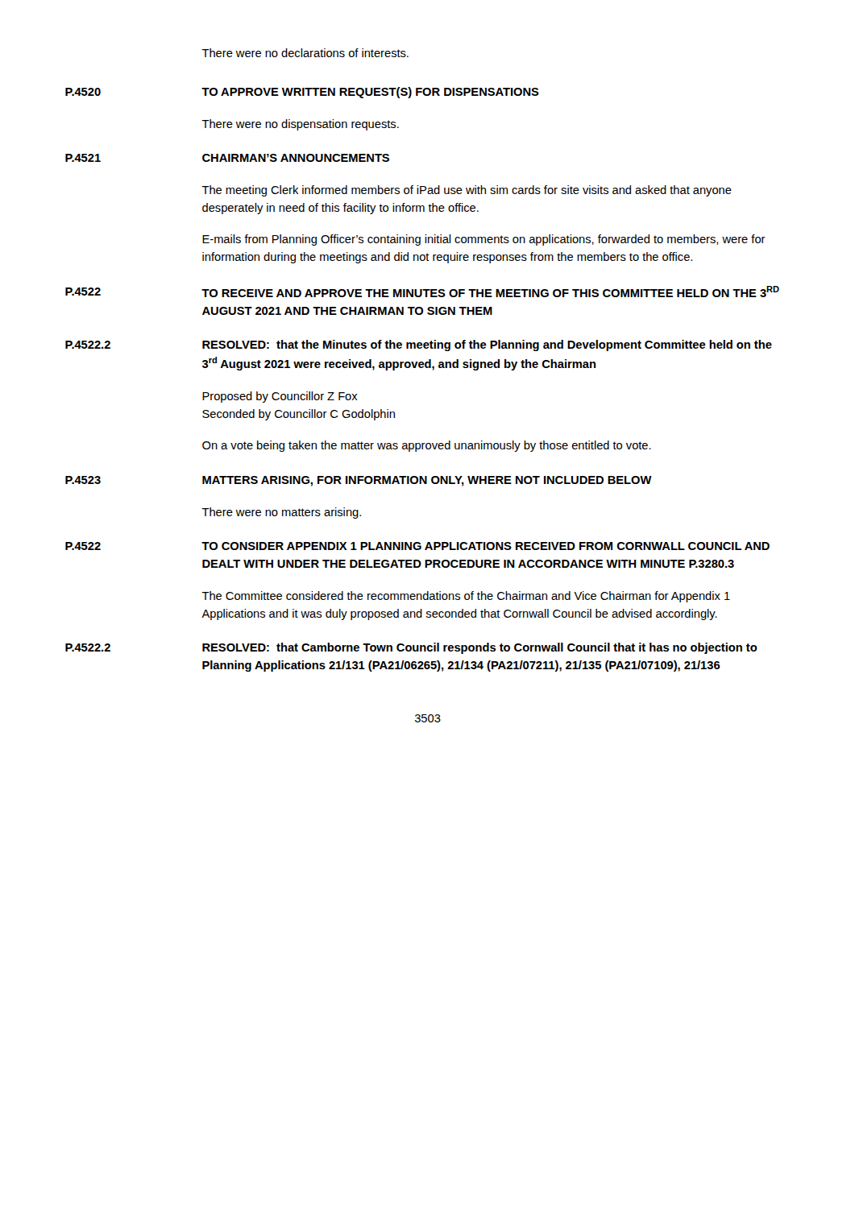There were no declarations of interests.
P.4520
TO APPROVE WRITTEN REQUEST(S) FOR DISPENSATIONS
There were no dispensation requests.
P.4521
CHAIRMAN’S ANNOUNCEMENTS
The meeting Clerk informed members of iPad use with sim cards for site visits and asked that anyone desperately in need of this facility to inform the office.
E-mails from Planning Officer’s containing initial comments on applications, forwarded to members, were for information during the meetings and did not require responses from the members to the office.
P.4522
TO RECEIVE AND APPROVE THE MINUTES OF THE MEETING OF THIS COMMITTEE HELD ON THE 3RD AUGUST 2021 AND THE CHAIRMAN TO SIGN THEM
P.4522.2
RESOLVED: that the Minutes of the meeting of the Planning and Development Committee held on the 3rd August 2021 were received, approved, and signed by the Chairman
Proposed by Councillor Z Fox
Seconded by Councillor C Godolphin
On a vote being taken the matter was approved unanimously by those entitled to vote.
P.4523
MATTERS ARISING, FOR INFORMATION ONLY, WHERE NOT INCLUDED BELOW
There were no matters arising.
P.4522
TO CONSIDER APPENDIX 1 PLANNING APPLICATIONS RECEIVED FROM CORNWALL COUNCIL AND DEALT WITH UNDER THE DELEGATED PROCEDURE IN ACCORDANCE WITH MINUTE P.3280.3
The Committee considered the recommendations of the Chairman and Vice Chairman for Appendix 1 Applications and it was duly proposed and seconded that Cornwall Council be advised accordingly.
P.4522.2
RESOLVED: that Camborne Town Council responds to Cornwall Council that it has no objection to Planning Applications 21/131 (PA21/06265), 21/134 (PA21/07211), 21/135 (PA21/07109), 21/136
3503